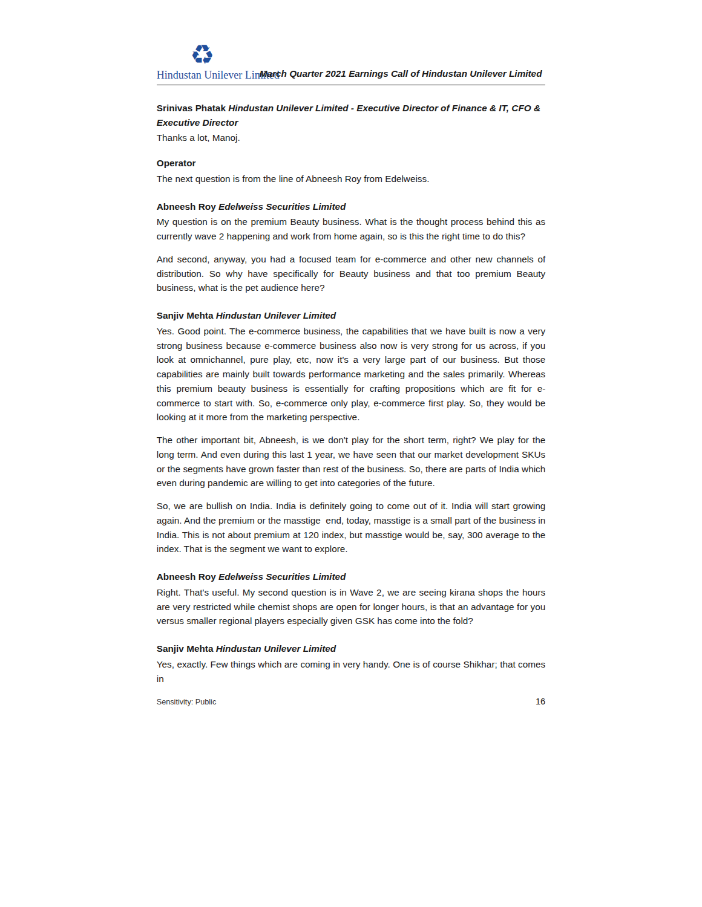♻
Hindustan Unilever Limited
March Quarter 2021 Earnings Call of Hindustan Unilever Limited
Srinivas Phatak Hindustan Unilever Limited - Executive Director of Finance & IT, CFO & Executive Director
Thanks a lot, Manoj.
Operator
The next question is from the line of Abneesh Roy from Edelweiss.
Abneesh Roy Edelweiss Securities Limited
My question is on the premium Beauty business. What is the thought process behind this as currently wave 2 happening and work from home again, so is this the right time to do this?
And second, anyway, you had a focused team for e-commerce and other new channels of distribution. So why have specifically for Beauty business and that too premium Beauty business, what is the pet audience here?
Sanjiv Mehta Hindustan Unilever Limited
Yes. Good point. The e-commerce business, the capabilities that we have built is now a very strong business because e-commerce business also now is very strong for us across, if you look at omnichannel, pure play, etc, now it's a very large part of our business. But those capabilities are mainly built towards performance marketing and the sales primarily. Whereas this premium beauty business is essentially for crafting propositions which are fit for e-commerce to start with. So, e-commerce only play, e-commerce first play. So, they would be looking at it more from the marketing perspective.
The other important bit, Abneesh, is we don't play for the short term, right? We play for the long term. And even during this last 1 year, we have seen that our market development SKUs or the segments have grown faster than rest of the business. So, there are parts of India which even during pandemic are willing to get into categories of the future.
So, we are bullish on India. India is definitely going to come out of it. India will start growing again. And the premium or the masstige end, today, masstige is a small part of the business in India. This is not about premium at 120 index, but masstige would be, say, 300 average to the index. That is the segment we want to explore.
Abneesh Roy Edelweiss Securities Limited
Right. That's useful. My second question is in Wave 2, we are seeing kirana shops the hours are very restricted while chemist shops are open for longer hours, is that an advantage for you versus smaller regional players especially given GSK has come into the fold?
Sanjiv Mehta Hindustan Unilever Limited
Yes, exactly. Few things which are coming in very handy. One is of course Shikhar; that comes in
Sensitivity: Public
16